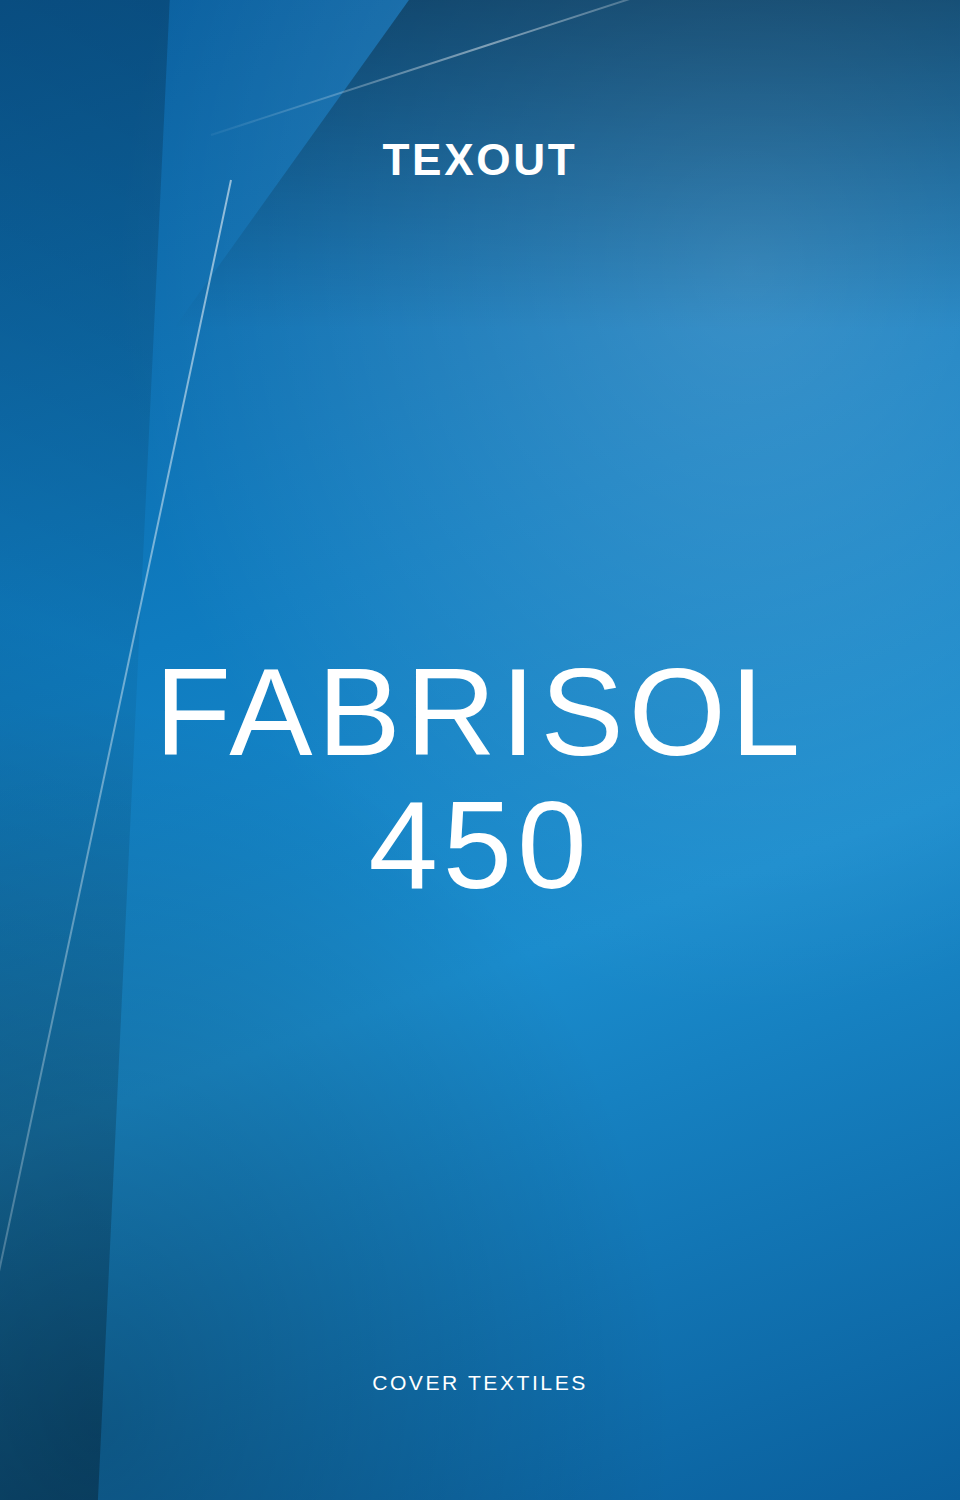TEXOUT
Fabrisol 450
Cover Textiles